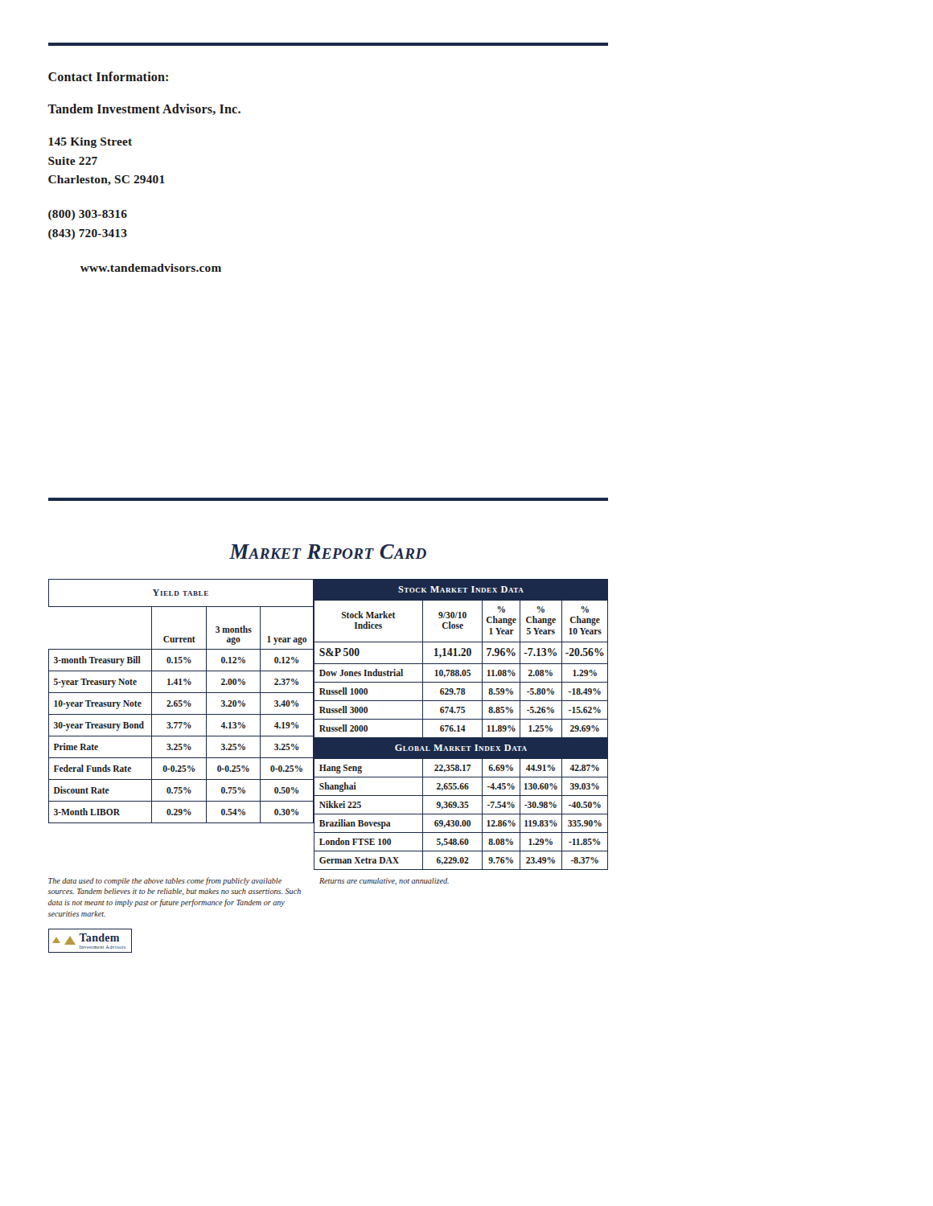Contact Information:
Tandem Investment Advisors, Inc.
145 King Street
Suite 227
Charleston, SC 29401
(800) 303-8316
(843) 720-3413
www.tandemadvisors.com
Market Report Card
| Yield table |
| | Current | 3 months ago | 1 year ago |
| 3-month Treasury Bill | 0.15% | 0.12% | 0.12% |
| 5-year Treasury Note | 1.41% | 2.00% | 2.37% |
| 10-year Treasury Note | 2.65% | 3.20% | 3.40% |
| 30-year Treasury Bond | 3.77% | 4.13% | 4.19% |
| Prime Rate | 3.25% | 3.25% | 3.25% |
| Federal Funds Rate | 0-0.25% | 0-0.25% | 0-0.25% |
| Discount Rate | 0.75% | 0.75% | 0.50% |
| 3-Month LIBOR | 0.29% | 0.54% | 0.30% |
| Stock Market Index Data |
| Stock Market Indices | 9/30/10 Close | % Change 1 Year | % Change 5 Years | % Change 10 Years |
| S&P 500 | 1,141.20 | 7.96% | -7.13% | -20.56% |
| Dow Jones Industrial | 10,788.05 | 11.08% | 2.08% | 1.29% |
| Russell 1000 | 629.78 | 8.59% | -5.80% | -18.49% |
| Russell 3000 | 674.75 | 8.85% | -5.26% | -15.62% |
| Russell 2000 | 676.14 | 11.89% | 1.25% | 29.69% |
| Global Market Index Data |
| Hang Seng | 22,358.17 | 6.69% | 44.91% | 42.87% |
| Shanghai | 2,655.66 | -4.45% | 130.60% | 39.03% |
| Nikkei 225 | 9,369.35 | -7.54% | -30.98% | -40.50% |
| Brazilian Bovespa | 69,430.00 | 12.86% | 119.83% | 335.90% |
| London FTSE 100 | 5,548.60 | 8.08% | 1.29% | -11.85% |
| German Xetra DAX | 6,229.02 | 9.76% | 23.49% | -8.37% |
The data used to compile the above tables come from publicly available sources. Tandem believes it to be reliable, but makes no such assertions. Such data is not meant to imply past or future performance for Tandem or any securities market.
Returns are cumulative, not annualized.
Tandem Investment Advisors